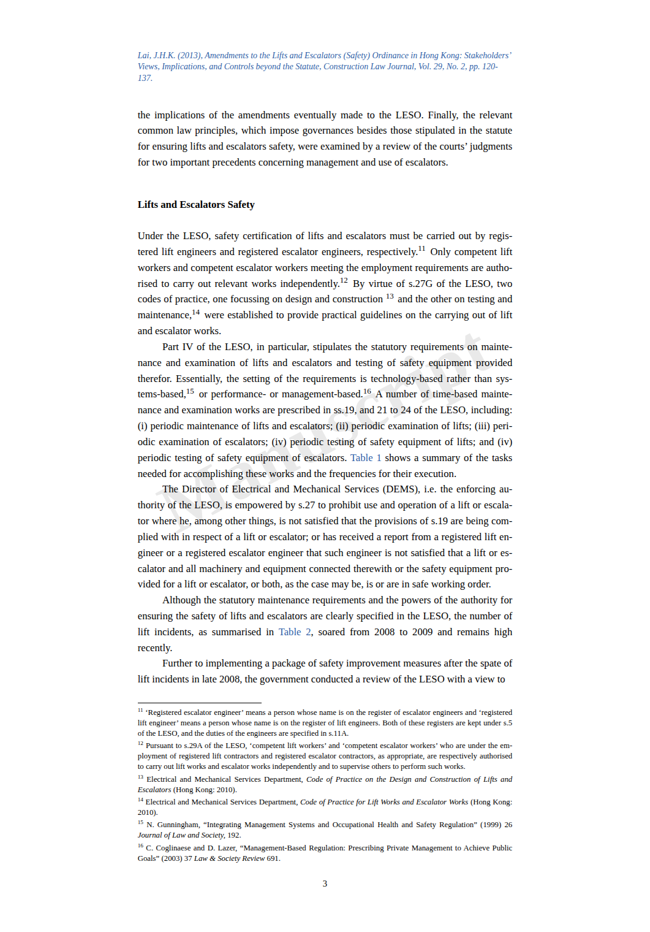Manuscript
Lai, J.H.K. (2013), Amendments to the Lifts and Escalators (Safety) Ordinance in Hong Kong: Stakeholders’ Views, Implications, and Controls beyond the Statute, Construction Law Journal, Vol. 29, No. 2, pp. 120-137.
the implications of the amendments eventually made to the LESO. Finally, the relevant common law principles, which impose governances besides those stipulated in the statute for ensuring lifts and escalators safety, were examined by a review of the courts’ judgments for two important precedents concerning management and use of escalators.
Lifts and Escalators Safety
Under the LESO, safety certification of lifts and escalators must be carried out by registered lift engineers and registered escalator engineers, respectively.11 Only competent lift workers and competent escalator workers meeting the employment requirements are authorised to carry out relevant works independently.12 By virtue of s.27G of the LESO, two codes of practice, one focussing on design and construction 13 and the other on testing and maintenance,14 were established to provide practical guidelines on the carrying out of lift and escalator works.
Part IV of the LESO, in particular, stipulates the statutory requirements on maintenance and examination of lifts and escalators and testing of safety equipment provided therefor. Essentially, the setting of the requirements is technology-based rather than systems-based,15 or performance- or management-based.16 A number of time-based maintenance and examination works are prescribed in ss.19, and 21 to 24 of the LESO, including: (i) periodic maintenance of lifts and escalators; (ii) periodic examination of lifts; (iii) periodic examination of escalators; (iv) periodic testing of safety equipment of lifts; and (iv) periodic testing of safety equipment of escalators. Table 1 shows a summary of the tasks needed for accomplishing these works and the frequencies for their execution.
The Director of Electrical and Mechanical Services (DEMS), i.e. the enforcing authority of the LESO, is empowered by s.27 to prohibit use and operation of a lift or escalator where he, among other things, is not satisfied that the provisions of s.19 are being complied with in respect of a lift or escalator; or has received a report from a registered lift engineer or a registered escalator engineer that such engineer is not satisfied that a lift or escalator and all machinery and equipment connected therewith or the safety equipment provided for a lift or escalator, or both, as the case may be, is or are in safe working order.
Although the statutory maintenance requirements and the powers of the authority for ensuring the safety of lifts and escalators are clearly specified in the LESO, the number of lift incidents, as summarised in Table 2, soared from 2008 to 2009 and remains high recently.
Further to implementing a package of safety improvement measures after the spate of lift incidents in late 2008, the government conducted a review of the LESO with a view to
11 ‘Registered escalator engineer’ means a person whose name is on the register of escalator engineers and ‘registered lift engineer’ means a person whose name is on the register of lift engineers. Both of these registers are kept under s.5 of the LESO, and the duties of the engineers are specified in s.11A.
12 Pursuant to s.29A of the LESO, ‘competent lift workers’ and ‘competent escalator workers’ who are under the employment of registered lift contractors and registered escalator contractors, as appropriate, are respectively authorised to carry out lift works and escalator works independently and to supervise others to perform such works.
13 Electrical and Mechanical Services Department, Code of Practice on the Design and Construction of Lifts and Escalators (Hong Kong: 2010).
14 Electrical and Mechanical Services Department, Code of Practice for Lift Works and Escalator Works (Hong Kong: 2010).
15 N. Gunningham, “Integrating Management Systems and Occupational Health and Safety Regulation” (1999) 26 Journal of Law and Society, 192.
16 C. Coglinaese and D. Lazer, “Management-Based Regulation: Prescribing Private Management to Achieve Public Goals” (2003) 37 Law & Society Review 691.
3